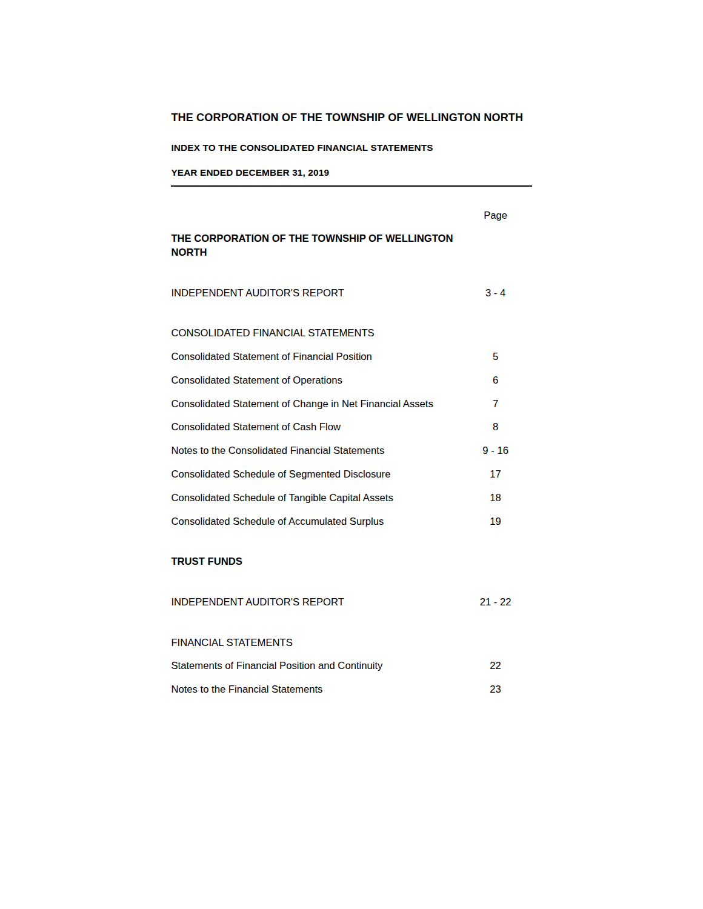THE CORPORATION OF THE TOWNSHIP OF WELLINGTON NORTH
INDEX TO THE CONSOLIDATED FINANCIAL STATEMENTS
YEAR ENDED DECEMBER 31, 2019
| | Page |
| THE CORPORATION OF THE TOWNSHIP OF WELLINGTON NORTH | |
| INDEPENDENT AUDITOR'S REPORT | 3 - 4 |
| CONSOLIDATED FINANCIAL STATEMENTS | |
| Consolidated Statement of Financial Position | 5 |
| Consolidated Statement of Operations | 6 |
| Consolidated Statement of Change in Net Financial Assets | 7 |
| Consolidated Statement of Cash Flow | 8 |
| Notes to the Consolidated Financial Statements | 9 - 16 |
| Consolidated Schedule of Segmented Disclosure | 17 |
| Consolidated Schedule of Tangible Capital Assets | 18 |
| Consolidated Schedule of Accumulated Surplus | 19 |
| TRUST FUNDS | |
| INDEPENDENT AUDITOR'S REPORT | 21 - 22 |
| FINANCIAL STATEMENTS | |
| Statements of Financial Position and Continuity | 22 |
| Notes to the Financial Statements | 23 |